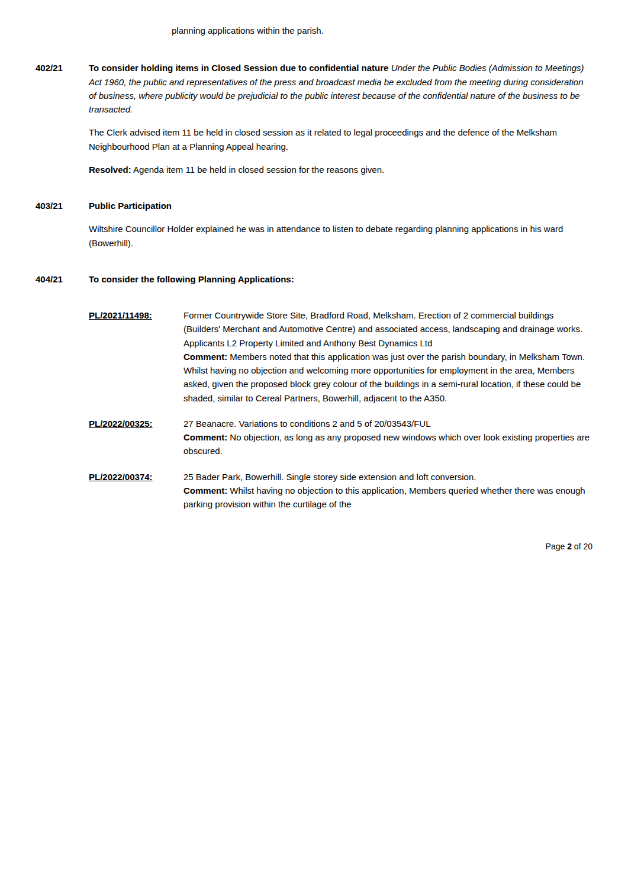planning applications within the parish.
402/21
To consider holding items in Closed Session due to confidential nature Under the Public Bodies (Admission to Meetings) Act 1960, the public and representatives of the press and broadcast media be excluded from the meeting during consideration of business, where publicity would be prejudicial to the public interest because of the confidential nature of the business to be transacted.
The Clerk advised item 11 be held in closed session as it related to legal proceedings and the defence of the Melksham Neighbourhood Plan at a Planning Appeal hearing.
Resolved: Agenda item 11 be held in closed session for the reasons given.
403/21
Public Participation
Wiltshire Councillor Holder explained he was in attendance to listen to debate regarding planning applications in his ward (Bowerhill).
404/21
To consider the following Planning Applications:
PL/2021/11498:
Former Countrywide Store Site, Bradford Road, Melksham. Erection of 2 commercial buildings (Builders' Merchant and Automotive Centre) and associated access, landscaping and drainage works. Applicants L2 Property Limited and Anthony Best Dynamics Ltd
Comment: Members noted that this application was just over the parish boundary, in Melksham Town. Whilst having no objection and welcoming more opportunities for employment in the area, Members asked, given the proposed block grey colour of the buildings in a semi-rural location, if these could be shaded, similar to Cereal Partners, Bowerhill, adjacent to the A350.
PL/2022/00325:
27 Beanacre. Variations to conditions 2 and 5 of 20/03543/FUL
Comment: No objection, as long as any proposed new windows which over look existing properties are obscured.
PL/2022/00374:
25 Bader Park, Bowerhill. Single storey side extension and loft conversion.
Comment: Whilst having no objection to this application, Members queried whether there was enough parking provision within the curtilage of the
Page 2 of 20